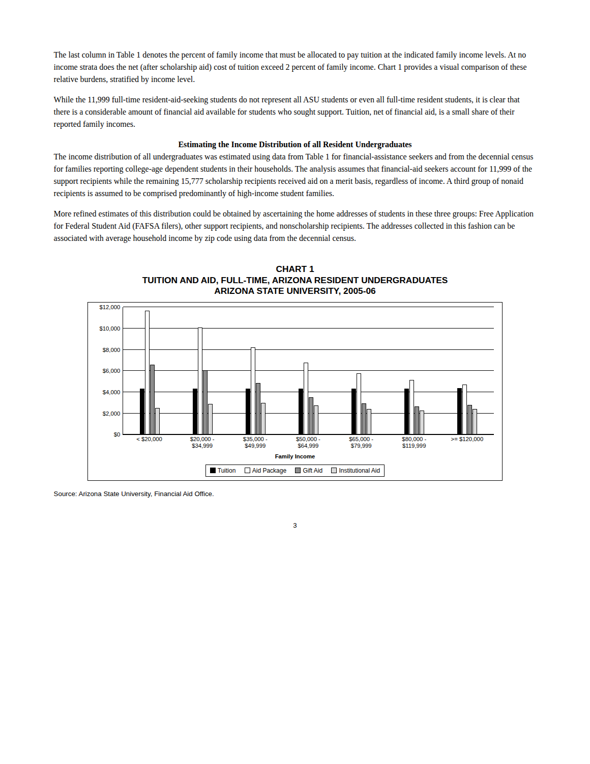The last column in Table 1 denotes the percent of family income that must be allocated to pay tuition at the indicated family income levels. At no income strata does the net (after scholarship aid) cost of tuition exceed 2 percent of family income. Chart 1 provides a visual comparison of these relative burdens, stratified by income level.
While the 11,999 full-time resident-aid-seeking students do not represent all ASU students or even all full-time resident students, it is clear that there is a considerable amount of financial aid available for students who sought support. Tuition, net of financial aid, is a small share of their reported family incomes.
Estimating the Income Distribution of all Resident Undergraduates
The income distribution of all undergraduates was estimated using data from Table 1 for financial-assistance seekers and from the decennial census for families reporting college-age dependent students in their households. The analysis assumes that financial-aid seekers account for 11,999 of the support recipients while the remaining 15,777 scholarship recipients received aid on a merit basis, regardless of income. A third group of nonaid recipients is assumed to be comprised predominantly of high-income student families.
More refined estimates of this distribution could be obtained by ascertaining the home addresses of students in these three groups: Free Application for Federal Student Aid (FAFSA filers), other support recipients, and nonscholarship recipients. The addresses collected in this fashion can be associated with average household income by zip code using data from the decennial census.
CHART 1
TUITION AND AID, FULL-TIME, ARIZONA RESIDENT UNDERGRADUATES
ARIZONA STATE UNIVERSITY, 2005-06
$12,000
$10,000
$8,000
$6,000
$4,000
$2,000
$0
< $20,000 $20,000 - $34,999 $35,000 - $49,999 $50,000 - $64,999 $65,000 - $79,999 $80,000 - $119,999 >= $120,000
Family Income
Tuition Aid Package Gift Aid Institutional Aid
Source: Arizona State University, Financial Aid Office.
3